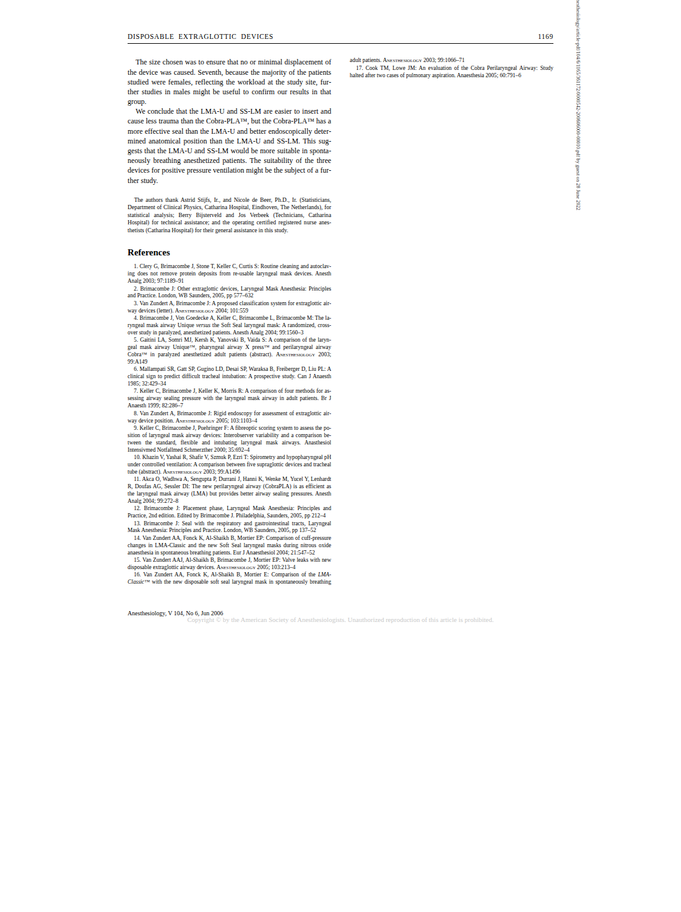Disposable Extraglottic Devices 1169
The size chosen was to ensure that no or minimal displacement of the device was caused. Seventh, because the majority of the patients studied were females, reflecting the workload at the study site, further studies in males might be useful to confirm our results in that group.
We conclude that the LMA-U and SS-LM are easier to insert and cause less trauma than the Cobra-PLA™, but the Cobra-PLA™ has a more effective seal than the LMA-U and better endoscopically determined anatomical position than the LMA-U and SS-LM. This suggests that the LMA-U and SS-LM would be more suitable in spontaneously breathing anesthetized patients. The suitability of the three devices for positive pressure ventilation might be the subject of a further study.
The authors thank Astrid Stijfs, Ir., and Nicole de Beer, Ph.D., Ir. (Statisticians, Department of Clinical Physics, Catharina Hospital, Eindhoven, The Netherlands), for statistical analysis; Berry Bijsterveld and Jos Verbeek (Technicians, Catharina Hospital) for technical assistance; and the operating certified registered nurse anesthetists (Catharina Hospital) for their general assistance in this study.
References
1. Clery G, Brimacombe J, Stone T, Keller C, Curtis S: Routine cleaning and autoclaving does not remove protein deposits from re-usable laryngeal mask devices. Anesth Analg 2003; 97:1189–91
2. Brimacombe J: Other extraglottic devices, Laryngeal Mask Anesthesia: Principles and Practice. London, WB Saunders, 2005, pp 577–632
3. Van Zundert A, Brimacombe J: A proposed classification system for extraglottic airway devices (letter). Anesthesiology 2004; 101:559
4. Brimacombe J, Von Goedecke A, Keller C, Brimacombe L, Brimacombe M: The laryngeal mask airway Unique versus the Soft Seal laryngeal mask: A randomized, crossover study in paralyzed, anesthetized patients. Anesth Analg 2004; 99:1560–3
5. Gaitini LA, Somri MJ, Kersh K, Yanovski B, Vaida S: A comparison of the laryngeal mask airway Unique™, pharyngeal airway X press™ and perilaryngeal airway Cobra™ in paralyzed anesthetized adult patients (abstract). Anesthesiology 2003; 99:A149
6. Mallampati SR, Gatt SP, Gugino LD, Desai SP, Waraksa B, Freiberger D, Liu PL: A clinical sign to predict difficult tracheal intubation: A prospective study. Can J Anaesth 1985; 32:429–34
7. Keller C, Brimacombe J, Keller K, Morris R: A comparison of four methods for assessing airway sealing pressure with the laryngeal mask airway in adult patients. Br J Anaesth 1999; 82:286–7
8. Van Zundert A, Brimacombe J: Rigid endoscopy for assessment of extraglottic airway device position. Anesthesiology 2005; 103:1103–4
9. Keller C, Brimacombe J, Puehringer F: A fibreoptic scoring system to assess the position of laryngeal mask airway devices: Interobserver variability and a comparison between the standard, flexible and intubating laryngeal mask airways. Anasthesiol Intensivmed Notfallmed Schmerzther 2000; 35:692–4
10. Khazin V, Yashai R, Shafir V, Szmuk P, Ezri T: Spirometry and hypopharyngeal pH under controlled ventilation: A comparison between five supraglottic devices and tracheal tube (abstract). Anesthesiology 2003; 99:A1496
11. Akca O, Wadhwa A, Sengupta P, Durrani J, Hanni K, Wenke M, Yucel Y, Lenhardt R, Doufas AG, Sessler DI: The new perilaryngeal airway (CobraPLA) is as efficient as the laryngeal mask airway (LMA) but provides better airway sealing pressures. Anesth Analg 2004; 99:272–8
12. Brimacombe J: Placement phase, Laryngeal Mask Anesthesia: Principles and Practice, 2nd edition. Edited by Brimacombe J. Philadelphia, Saunders, 2005, pp 212–4
13. Brimacombe J: Seal with the respiratory and gastrointestinal tracts, Laryngeal Mask Anesthesia: Principles and Practice. London, WB Saunders, 2005, pp 137–52
14. Van Zundert AA, Fonck K, Al-Shaikh B, Mortier EP: Comparison of cuff-pressure changes in LMA-Classic and the new Soft Seal laryngeal masks during nitrous oxide anaesthesia in spontaneous breathing patients. Eur J Anaesthesiol 2004; 21:547–52
15. Van Zundert AAJ, Al-Shaikh B, Brimacombe J, Mortier EP: Valve leaks with new disposable extraglottic airway devices. Anesthesiology 2005; 103:213–4
16. Van Zundert AA, Fonck K, Al-Shaikh B, Mortier E: Comparison of the LMA-Classic™ with the new disposable soft seal laryngeal mask in spontaneously breathing adult patients. Anesthesiology 2003; 99:1066–71
17. Cook TM, Lowe JM: An evaluation of the Cobra Perilaryngeal Airway: Study halted after two cases of pulmonary aspiration. Anaesthesia 2005; 60:791–6
Downloaded from http://pubs.asahq.org/anesthesiology/article-pdf/104/6/1165/361172/0000542-200606000-00010.pdf by guest on 28 June 2022
Anesthesiology, V 104, No 6, Jun 2006
Copyright © by the American Society of Anesthesiologists. Unauthorized reproduction of this article is prohibited.